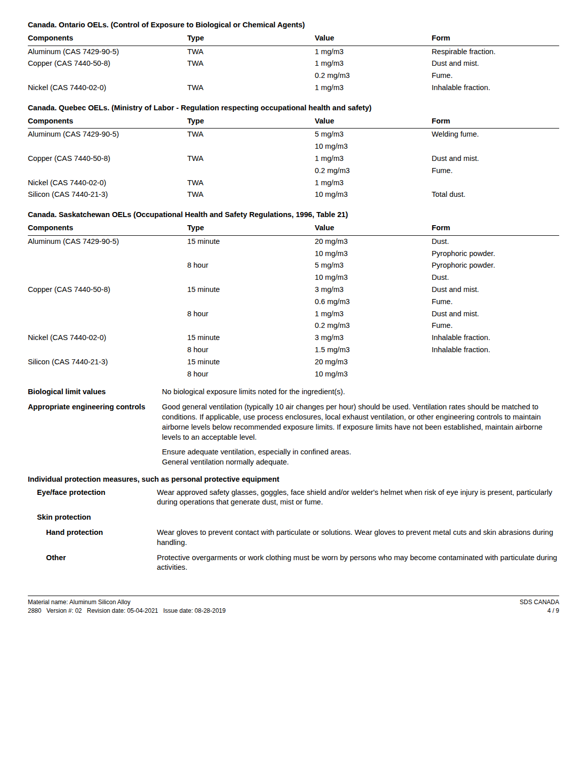Canada. Ontario OELs. (Control of Exposure to Biological or Chemical Agents)
| Components | Type | Value | Form |
| --- | --- | --- | --- |
| Aluminum (CAS 7429-90-5) | TWA | 1 mg/m3 | Respirable fraction. |
| Copper (CAS 7440-50-8) | TWA | 1 mg/m3 | Dust and mist. |
| | | 0.2 mg/m3 | Fume. |
| Nickel (CAS 7440-02-0) | TWA | 1 mg/m3 | Inhalable fraction. |
Canada. Quebec OELs. (Ministry of Labor - Regulation respecting occupational health and safety)
| Components | Type | Value | Form |
| --- | --- | --- | --- |
| Aluminum (CAS 7429-90-5) | TWA | 5 mg/m3 | Welding fume. |
| | | 10 mg/m3 | |
| Copper (CAS 7440-50-8) | TWA | 1 mg/m3 | Dust and mist. |
| | | 0.2 mg/m3 | Fume. |
| Nickel (CAS 7440-02-0) | TWA | 1 mg/m3 | |
| Silicon (CAS 7440-21-3) | TWA | 10 mg/m3 | Total dust. |
Canada. Saskatchewan OELs (Occupational Health and Safety Regulations, 1996, Table 21)
| Components | Type | Value | Form |
| --- | --- | --- | --- |
| Aluminum (CAS 7429-90-5) | 15 minute | 20 mg/m3 | Dust. |
| | | 10 mg/m3 | Pyrophoric powder. |
| | 8 hour | 5 mg/m3 | Pyrophoric powder. |
| | | 10 mg/m3 | Dust. |
| Copper (CAS 7440-50-8) | 15 minute | 3 mg/m3 | Dust and mist. |
| | | 0.6 mg/m3 | Fume. |
| | 8 hour | 1 mg/m3 | Dust and mist. |
| | | 0.2 mg/m3 | Fume. |
| Nickel (CAS 7440-02-0) | 15 minute | 3 mg/m3 | Inhalable fraction. |
| | 8 hour | 1.5 mg/m3 | Inhalable fraction. |
| Silicon (CAS 7440-21-3) | 15 minute | 20 mg/m3 | |
| | 8 hour | 10 mg/m3 | |
Biological limit values
No biological exposure limits noted for the ingredient(s).
Appropriate engineering controls
Good general ventilation (typically 10 air changes per hour) should be used. Ventilation rates should be matched to conditions. If applicable, use process enclosures, local exhaust ventilation, or other engineering controls to maintain airborne levels below recommended exposure limits. If exposure limits have not been established, maintain airborne levels to an acceptable level.
Ensure adequate ventilation, especially in confined areas.
General ventilation normally adequate.
Individual protection measures, such as personal protective equipment
Eye/face protection
Wear approved safety glasses, goggles, face shield and/or welder's helmet when risk of eye injury is present, particularly during operations that generate dust, mist or fume.
Skin protection
Hand protection
Wear gloves to prevent contact with particulate or solutions. Wear gloves to prevent metal cuts and skin abrasions during handling.
Other
Protective overgarments or work clothing must be worn by persons who may become contaminated with particulate during activities.
Material name: Aluminum Silicon Alloy
2880 Version #: 02 Revision date: 05-04-2021 Issue date: 08-28-2019
SDS CANADA
4 / 9